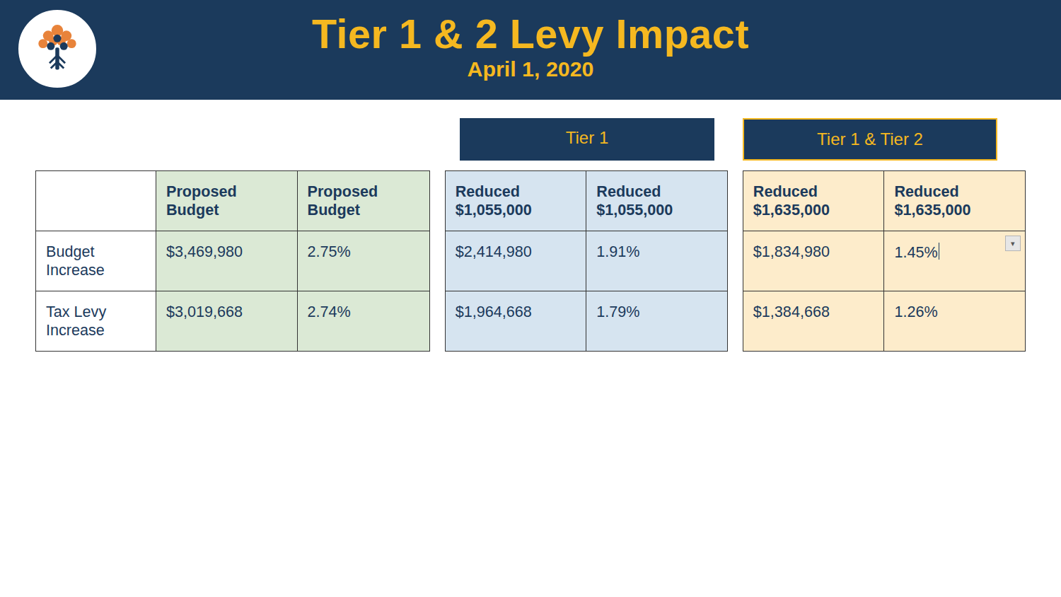Tier 1 & 2 Levy Impact
April 1, 2020
Tier 1
Tier 1 & Tier 2
| | Proposed Budget | Proposed Budget | | Reduced $1,055,000 | Reduced $1,055,000 | | Reduced $1,635,000 | Reduced $1,635,000 |
| --- | --- | --- | --- | --- | --- | --- | --- | --- |
| Budget Increase | $3,469,980 | 2.75% | | $2,414,980 | 1.91% | | $1,834,980 | 1.45% ▾ |
| Tax Levy Increase | $3,019,668 | 2.74% | | $1,964,668 | 1.79% | | $1,384,668 | 1.26% |